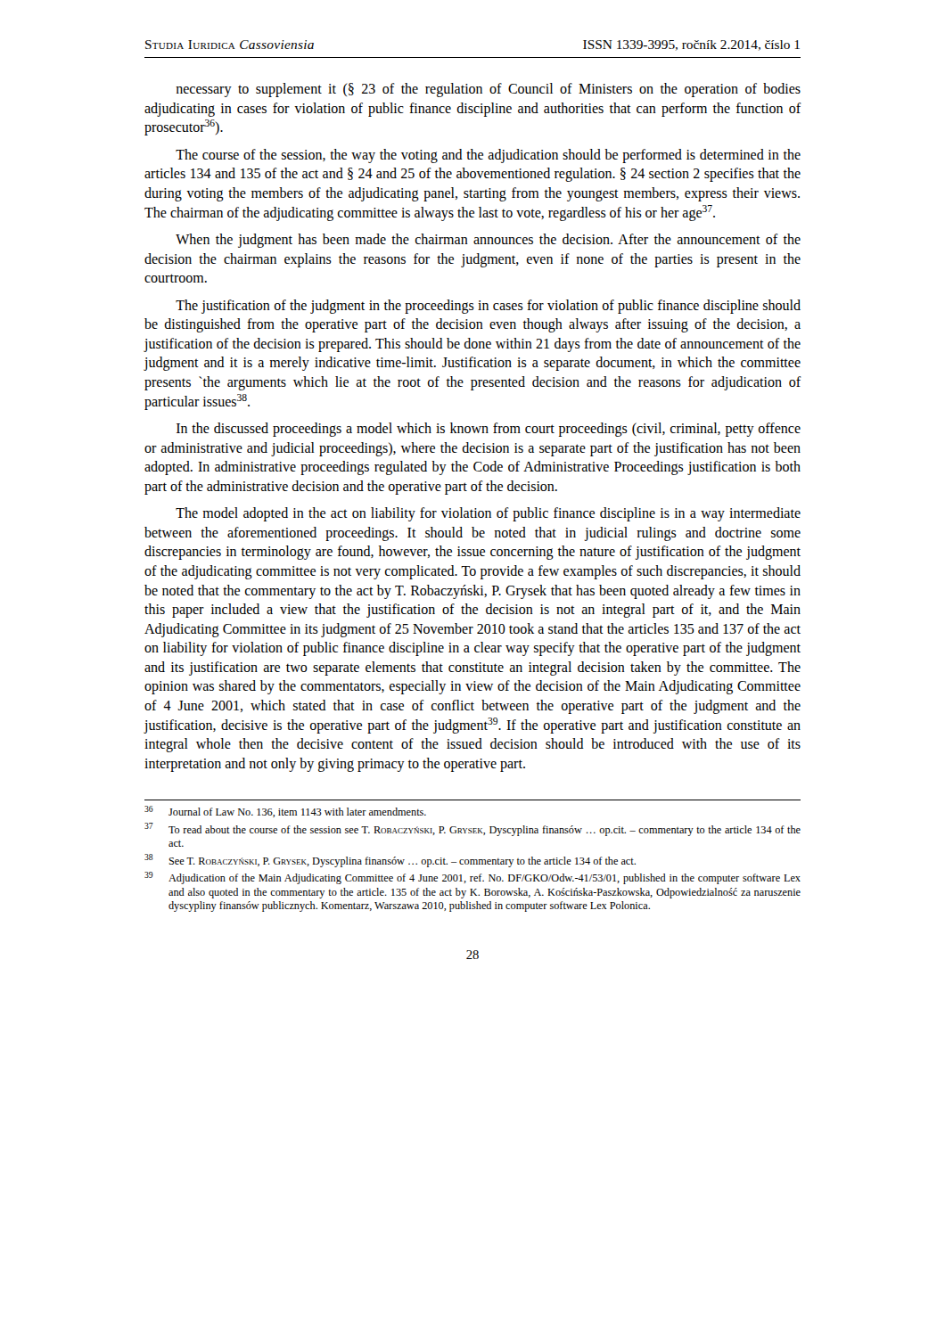Studia Iuridica Cassoviensia
ISSN 1339-3995, ročník 2.2014, číslo 1
necessary to supplement it (§ 23 of the regulation of Council of Ministers on the operation of bodies adjudicating in cases for violation of public finance discipline and authorities that can perform the function of prosecutor36).
The course of the session, the way the voting and the adjudication should be performed is determined in the articles 134 and 135 of the act and § 24 and 25 of the abovementioned regulation. § 24 section 2 specifies that the during voting the members of the adjudicating panel, starting from the youngest members, express their views. The chairman of the adjudicating committee is always the last to vote, regardless of his or her age37.
When the judgment has been made the chairman announces the decision. After the announcement of the decision the chairman explains the reasons for the judgment, even if none of the parties is present in the courtroom.
The justification of the judgment in the proceedings in cases for violation of public finance discipline should be distinguished from the operative part of the decision even though always after issuing of the decision, a justification of the decision is prepared. This should be done within 21 days from the date of announcement of the judgment and it is a merely indicative time-limit. Justification is a separate document, in which the committee presents `the arguments which lie at the root of the presented decision and the reasons for adjudication of particular issues38.
In the discussed proceedings a model which is known from court proceedings (civil, criminal, petty offence or administrative and judicial proceedings), where the decision is a separate part of the justification has not been adopted. In administrative proceedings regulated by the Code of Administrative Proceedings justification is both part of the administrative decision and the operative part of the decision.
The model adopted in the act on liability for violation of public finance discipline is in a way intermediate between the aforementioned proceedings. It should be noted that in judicial rulings and doctrine some discrepancies in terminology are found, however, the issue concerning the nature of justification of the judgment of the adjudicating committee is not very complicated. To provide a few examples of such discrepancies, it should be noted that the commentary to the act by T. Robaczyński, P. Grysek that has been quoted already a few times in this paper included a view that the justification of the decision is not an integral part of it, and the Main Adjudicating Committee in its judgment of 25 November 2010 took a stand that the articles 135 and 137 of the act on liability for violation of public finance discipline in a clear way specify that the operative part of the judgment and its justification are two separate elements that constitute an integral decision taken by the committee. The opinion was shared by the commentators, especially in view of the decision of the Main Adjudicating Committee of 4 June 2001, which stated that in case of conflict between the operative part of the judgment and the justification, decisive is the operative part of the judgment39. If the operative part and justification constitute an integral whole then the decisive content of the issued decision should be introduced with the use of its interpretation and not only by giving primacy to the operative part.
Journal of Law No. 136, item 1143 with later amendments.
To read about the course of the session see T. Robaczyński, P. Grysek, Dyscyplina finansów … op.cit. – commentary to the article 134 of the act.
See T. Robaczyński, P. Grysek, Dyscyplina finansów … op.cit. – commentary to the article 134 of the act.
Adjudication of the Main Adjudicating Committee of 4 June 2001, ref. No. DF/GKO/Odw.-41/53/01, published in the computer software Lex and also quoted in the commentary to the article. 135 of the act by K. Borowska, A. Kościńska-Paszkowska, Odpowiedzialność za naruszenie dyscypliny finansów publicznych. Komentarz, Warszawa 2010, published in computer software Lex Polonica.
28